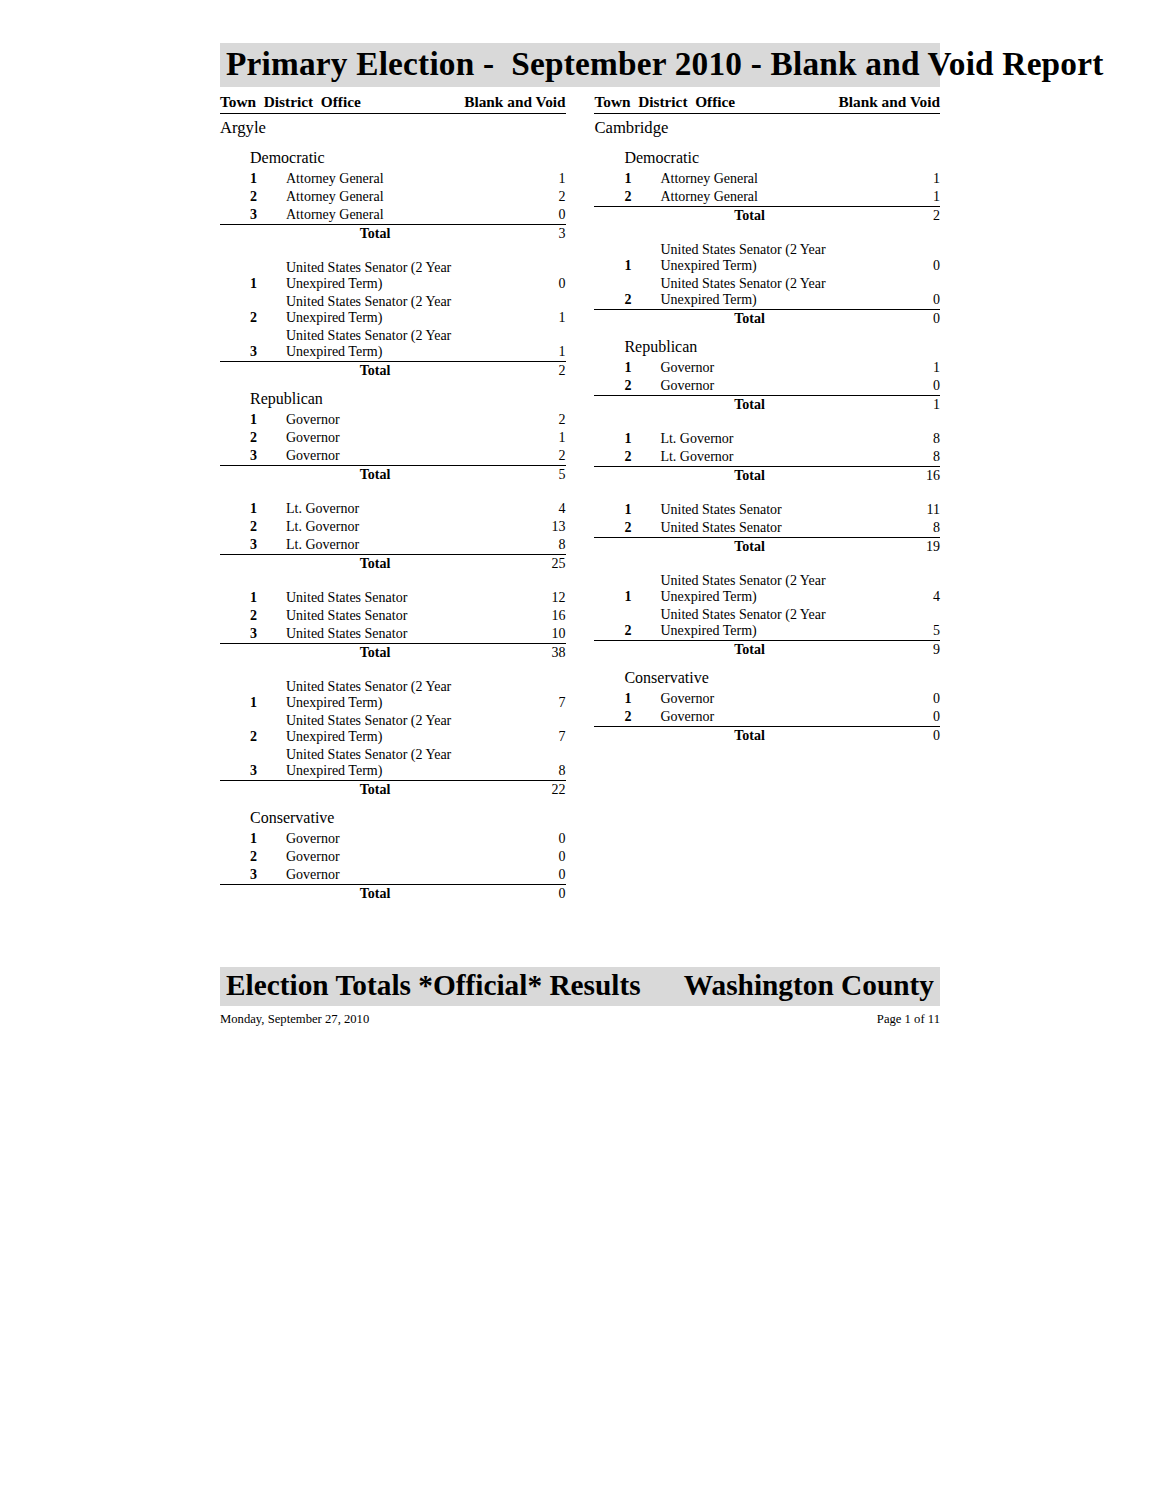Primary Election - September 2010 - Blank and Void Report
| Town District Office | Blank and Void |
| --- | --- |
| Argyle |
| Democratic |
| 1 | Attorney General | 1 |
| 2 | Attorney General | 2 |
| 3 | Attorney General | 0 |
| | Total | 3 |
| 1 | United States Senator (2 Year Unexpired Term) | 0 |
| 2 | United States Senator (2 Year Unexpired Term) | 1 |
| 3 | United States Senator (2 Year Unexpired Term) | 1 |
| | Total | 2 |
| Republican |
| 1 | Governor | 2 |
| 2 | Governor | 1 |
| 3 | Governor | 2 |
| | Total | 5 |
| 1 | Lt. Governor | 4 |
| 2 | Lt. Governor | 13 |
| 3 | Lt. Governor | 8 |
| | Total | 25 |
| 1 | United States Senator | 12 |
| 2 | United States Senator | 16 |
| 3 | United States Senator | 10 |
| | Total | 38 |
| 1 | United States Senator (2 Year Unexpired Term) | 7 |
| 2 | United States Senator (2 Year Unexpired Term) | 7 |
| 3 | United States Senator (2 Year Unexpired Term) | 8 |
| | Total | 22 |
| Conservative |
| 1 | Governor | 0 |
| 2 | Governor | 0 |
| 3 | Governor | 0 |
| | Total | 0 |
| Town District Office | Blank and Void |
| --- | --- |
| Cambridge |
| Democratic |
| 1 | Attorney General | 1 |
| 2 | Attorney General | 1 |
| | Total | 2 |
| 1 | United States Senator (2 Year Unexpired Term) | 0 |
| 2 | United States Senator (2 Year Unexpired Term) | 0 |
| | Total | 0 |
| Republican |
| 1 | Governor | 1 |
| 2 | Governor | 0 |
| | Total | 1 |
| 1 | Lt. Governor | 8 |
| 2 | Lt. Governor | 8 |
| | Total | 16 |
| 1 | United States Senator | 11 |
| 2 | United States Senator | 8 |
| | Total | 19 |
| 1 | United States Senator (2 Year Unexpired Term) | 4 |
| 2 | United States Senator (2 Year Unexpired Term) | 5 |
| | Total | 9 |
| Conservative |
| 1 | Governor | 0 |
| 2 | Governor | 0 |
| | Total | 0 |
Election Totals *Official* Results
Washington County
Monday, September 27, 2010
Page 1 of 11